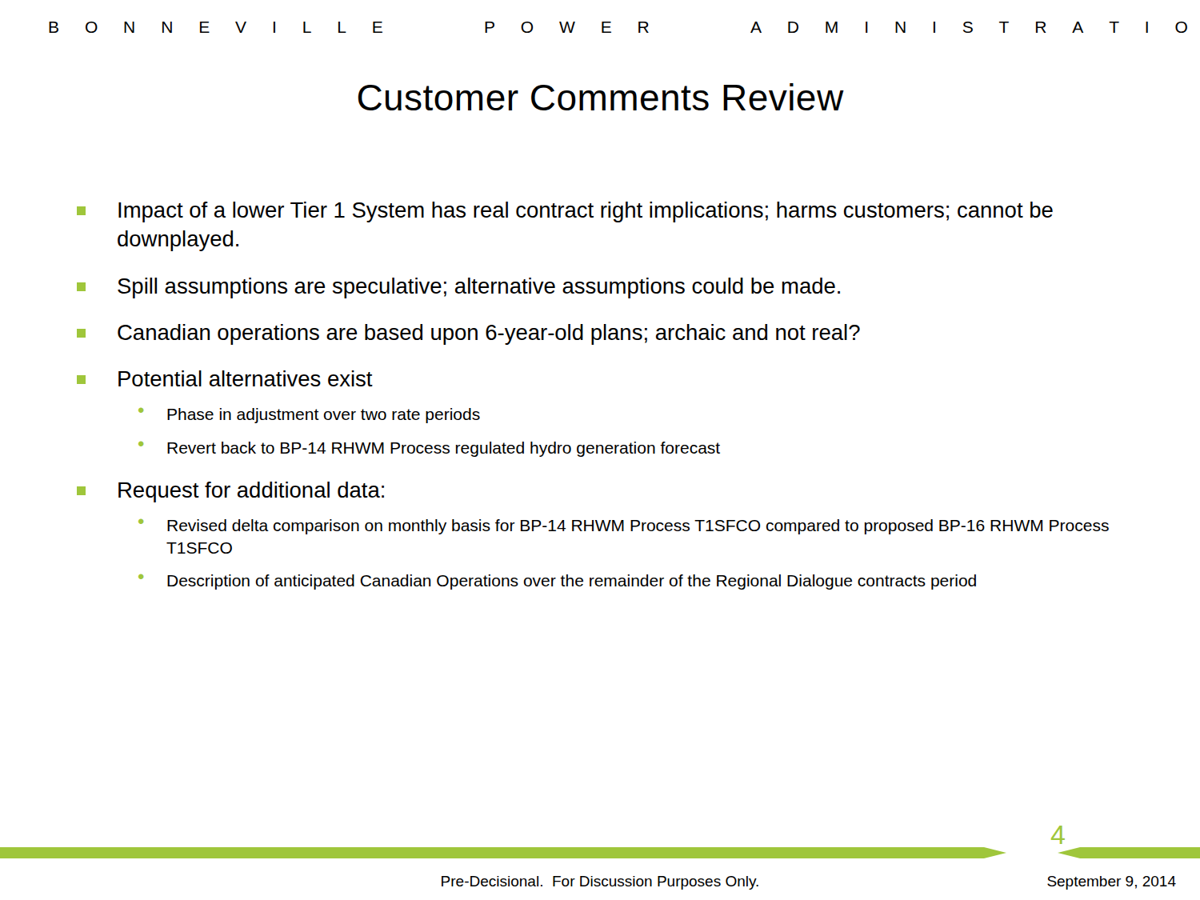B O N N E V I L L E P O W E R A D M I N I S T R A T I O N
Customer Comments Review
Impact of a lower Tier 1 System has real contract right implications; harms customers; cannot be downplayed.
Spill assumptions are speculative; alternative assumptions could be made.
Canadian operations are based upon 6-year-old plans; archaic and not real?
Potential alternatives exist
Phase in adjustment over two rate periods
Revert back to BP-14 RHWM Process regulated hydro generation forecast
Request for additional data:
Revised delta comparison on monthly basis for BP-14 RHWM Process T1SFCO compared to proposed BP-16 RHWM Process T1SFCO
Description of anticipated Canadian Operations over the remainder of the Regional Dialogue contracts period
4
Pre-Decisional. For Discussion Purposes Only.
September 9, 2014